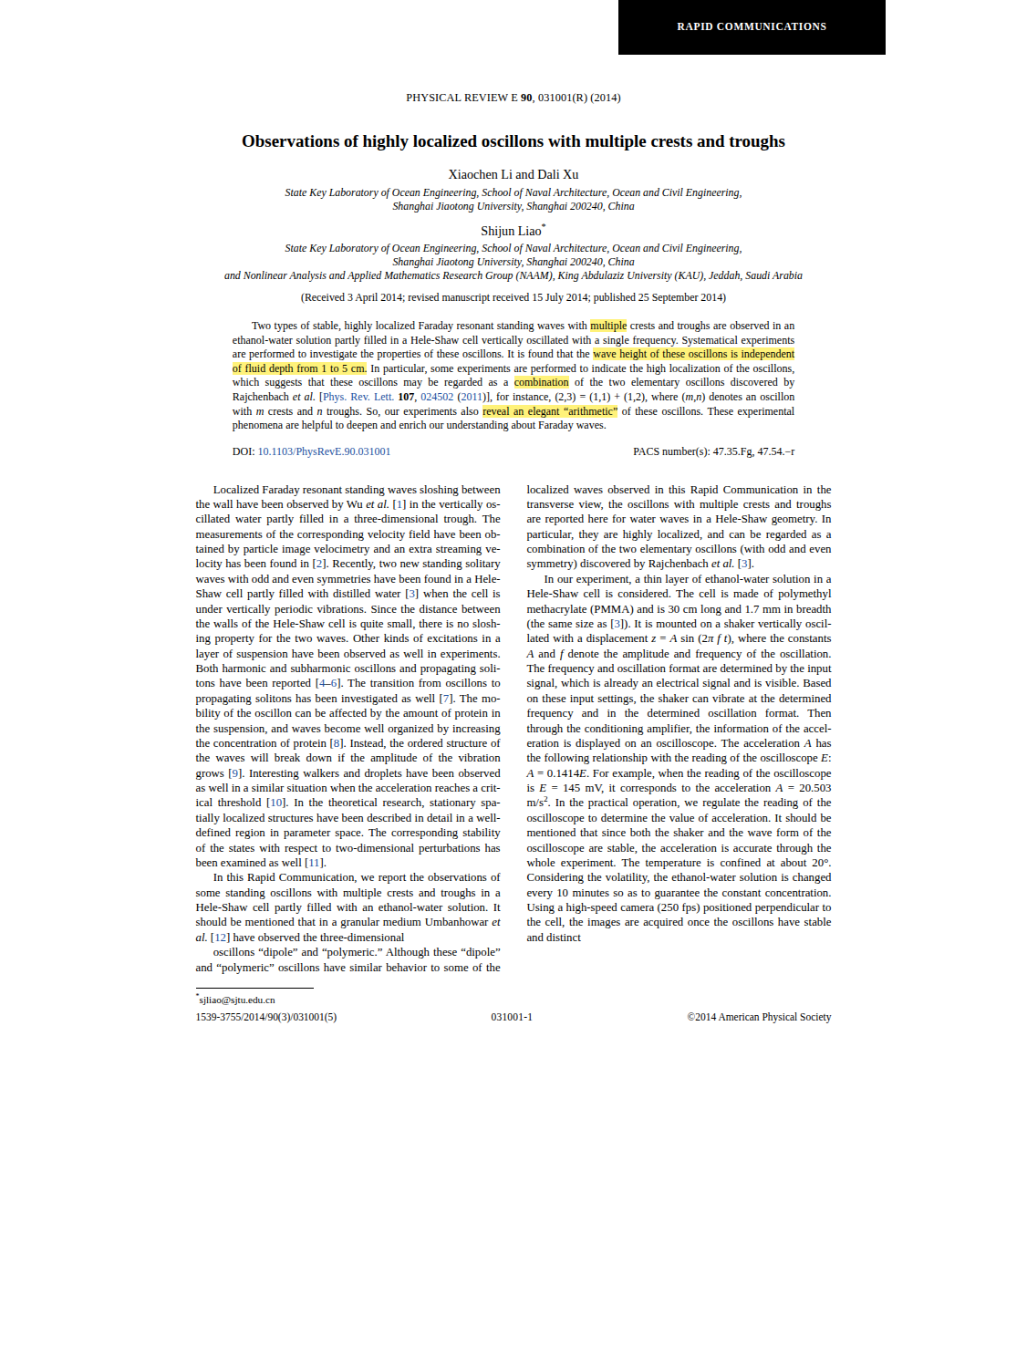RAPID COMMUNICATIONS
PHYSICAL REVIEW E 90, 031001(R) (2014)
Observations of highly localized oscillons with multiple crests and troughs
Xiaochen Li and Dali Xu
State Key Laboratory of Ocean Engineering, School of Naval Architecture, Ocean and Civil Engineering,
Shanghai Jiaotong University, Shanghai 200240, China
Shijun Liao*
State Key Laboratory of Ocean Engineering, School of Naval Architecture, Ocean and Civil Engineering,
Shanghai Jiaotong University, Shanghai 200240, China
and Nonlinear Analysis and Applied Mathematics Research Group (NAAM), King Abdulaziz University (KAU), Jeddah, Saudi Arabia
(Received 3 April 2014; revised manuscript received 15 July 2014; published 25 September 2014)
Two types of stable, highly localized Faraday resonant standing waves with multiple crests and troughs are observed in an ethanol-water solution partly filled in a Hele-Shaw cell vertically oscillated with a single frequency. Systematical experiments are performed to investigate the properties of these oscillons. It is found that the wave height of these oscillons is independent of fluid depth from 1 to 5 cm. In particular, some experiments are performed to indicate the high localization of the oscillons, which suggests that these oscillons may be regarded as a combination of the two elementary oscillons discovered by Rajchenbach et al. [Phys. Rev. Lett. 107, 024502 (2011)], for instance, (2,3) = (1,1) + (1,2), where (m,n) denotes an oscillon with m crests and n troughs. So, our experiments also reveal an elegant “arithmetic” of these oscillons. These experimental phenomena are helpful to deepen and enrich our understanding about Faraday waves.
DOI: 10.1103/PhysRevE.90.031001
PACS number(s): 47.35.Fg, 47.54.−r
Localized Faraday resonant standing waves sloshing between the wall have been observed by Wu et al. [1] in the vertically oscillated water partly filled in a three-dimensional trough. The measurements of the corresponding velocity field have been obtained by particle image velocimetry and an extra streaming velocity has been found in [2]. Recently, two new standing solitary waves with odd and even symmetries have been found in a Hele-Shaw cell partly filled with distilled water [3] when the cell is under vertically periodic vibrations. Since the distance between the walls of the Hele-Shaw cell is quite small, there is no sloshing property for the two waves. Other kinds of excitations in a layer of suspension have been observed as well in experiments. Both harmonic and subharmonic oscillons and propagating solitons have been reported [4–6]. The transition from oscillons to propagating solitons has been investigated as well [7]. The mobility of the oscillon can be affected by the amount of protein in the suspension, and waves become well organized by increasing the concentration of protein [8]. Instead, the ordered structure of the waves will break down if the amplitude of the vibration grows [9]. Interesting walkers and droplets have been observed as well in a similar situation when the acceleration reaches a critical threshold [10]. In the theoretical research, stationary spatially localized structures have been described in detail in a well-defined region in parameter space. The corresponding stability of the states with respect to two-dimensional perturbations has been examined as well [11].
In this Rapid Communication, we report the observations of some standing oscillons with multiple crests and troughs in a Hele-Shaw cell partly filled with an ethanol-water solution. It should be mentioned that in a granular medium Umbanhowar et al. [12] have observed the three-dimensional
oscillons “dipole” and “polymeric.” Although these “dipole” and “polymeric” oscillons have similar behavior to some of the localized waves observed in this Rapid Communication in the transverse view, the oscillons with multiple crests and troughs are reported here for water waves in a Hele-Shaw geometry. In particular, they are highly localized, and can be regarded as a combination of the two elementary oscillons (with odd and even symmetry) discovered by Rajchenbach et al. [3].
In our experiment, a thin layer of ethanol-water solution in a Hele-Shaw cell is considered. The cell is made of polymethyl methacrylate (PMMA) and is 30 cm long and 1.7 mm in breadth (the same size as [3]). It is mounted on a shaker vertically oscillated with a displacement z = A sin (2π f t), where the constants A and f denote the amplitude and frequency of the oscillation. The frequency and oscillation format are determined by the input signal, which is already an electrical signal and is visible. Based on these input settings, the shaker can vibrate at the determined frequency and in the determined oscillation format. Then through the conditioning amplifier, the information of the acceleration is displayed on an oscilloscope. The acceleration A has the following relationship with the reading of the oscilloscope E: A = 0.1414E. For example, when the reading of the oscilloscope is E = 145 mV, it corresponds to the acceleration A = 20.503 m/s2. In the practical operation, we regulate the reading of the oscilloscope to determine the value of acceleration. It should be mentioned that since both the shaker and the wave form of the oscilloscope are stable, the acceleration is accurate through the whole experiment. The temperature is confined at about 20°. Considering the volatility, the ethanol-water solution is changed every 10 minutes so as to guarantee the constant concentration. Using a high-speed camera (250 fps) positioned perpendicular to the cell, the images are acquired once the oscillons have stable and distinct
*sjliao@sjtu.edu.cn
1539-3755/2014/90(3)/031001(5)
031001-1
©2014 American Physical Society